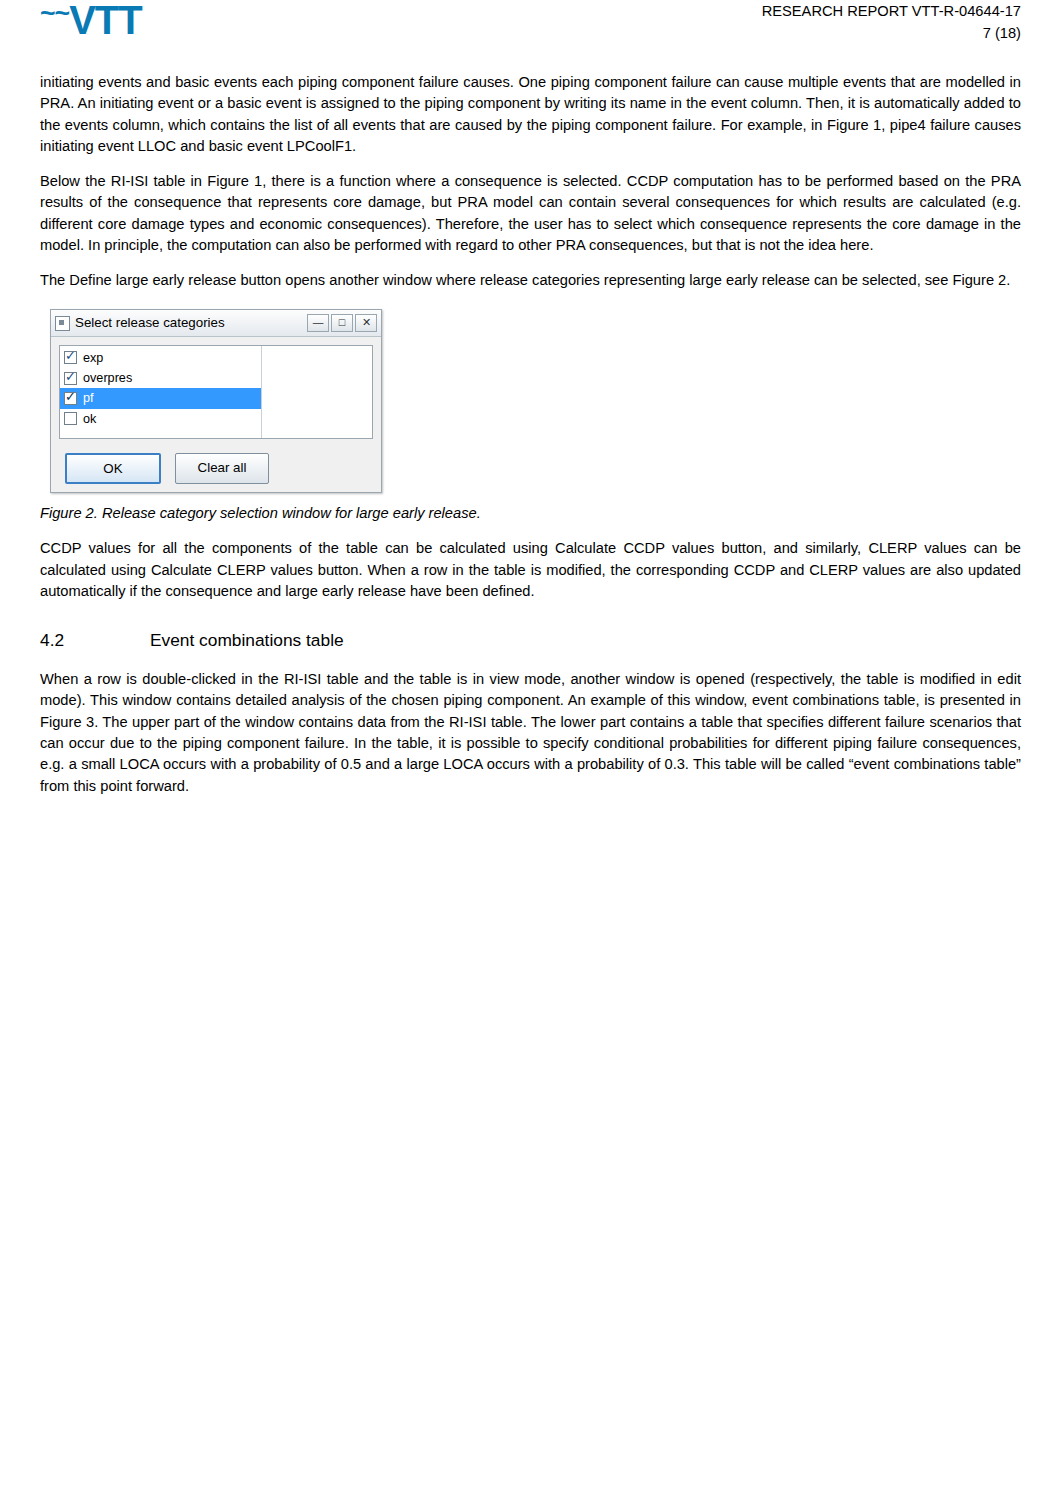~~VTT
RESEARCH REPORT VTT-R-04644-17
7 (18)
initiating events and basic events each piping component failure causes. One piping component failure can cause multiple events that are modelled in PRA. An initiating event or a basic event is assigned to the piping component by writing its name in the event column. Then, it is automatically added to the events column, which contains the list of all events that are caused by the piping component failure. For example, in Figure 1, pipe4 failure causes initiating event LLOC and basic event LPCoolF1.
Below the RI-ISI table in Figure 1, there is a function where a consequence is selected. CCDP computation has to be performed based on the PRA results of the consequence that represents core damage, but PRA model can contain several consequences for which results are calculated (e.g. different core damage types and economic consequences). Therefore, the user has to select which consequence represents the core damage in the model. In principle, the computation can also be performed with regard to other PRA consequences, but that is not the idea here.
The Define large early release button opens another window where release categories representing large early release can be selected, see Figure 2.
Select release categories
—
□
✕
exp
overpres
pf
ok
OK
Clear all
Figure 2. Release category selection window for large early release.
CCDP values for all the components of the table can be calculated using Calculate CCDP values button, and similarly, CLERP values can be calculated using Calculate CLERP values button. When a row in the table is modified, the corresponding CCDP and CLERP values are also updated automatically if the consequence and large early release have been defined.
4.2 Event combinations table
When a row is double-clicked in the RI-ISI table and the table is in view mode, another window is opened (respectively, the table is modified in edit mode). This window contains detailed analysis of the chosen piping component. An example of this window, event combinations table, is presented in Figure 3. The upper part of the window contains data from the RI-ISI table. The lower part contains a table that specifies different failure scenarios that can occur due to the piping component failure. In the table, it is possible to specify conditional probabilities for different piping failure consequences, e.g. a small LOCA occurs with a probability of 0.5 and a large LOCA occurs with a probability of 0.3. This table will be called “event combinations table” from this point forward.